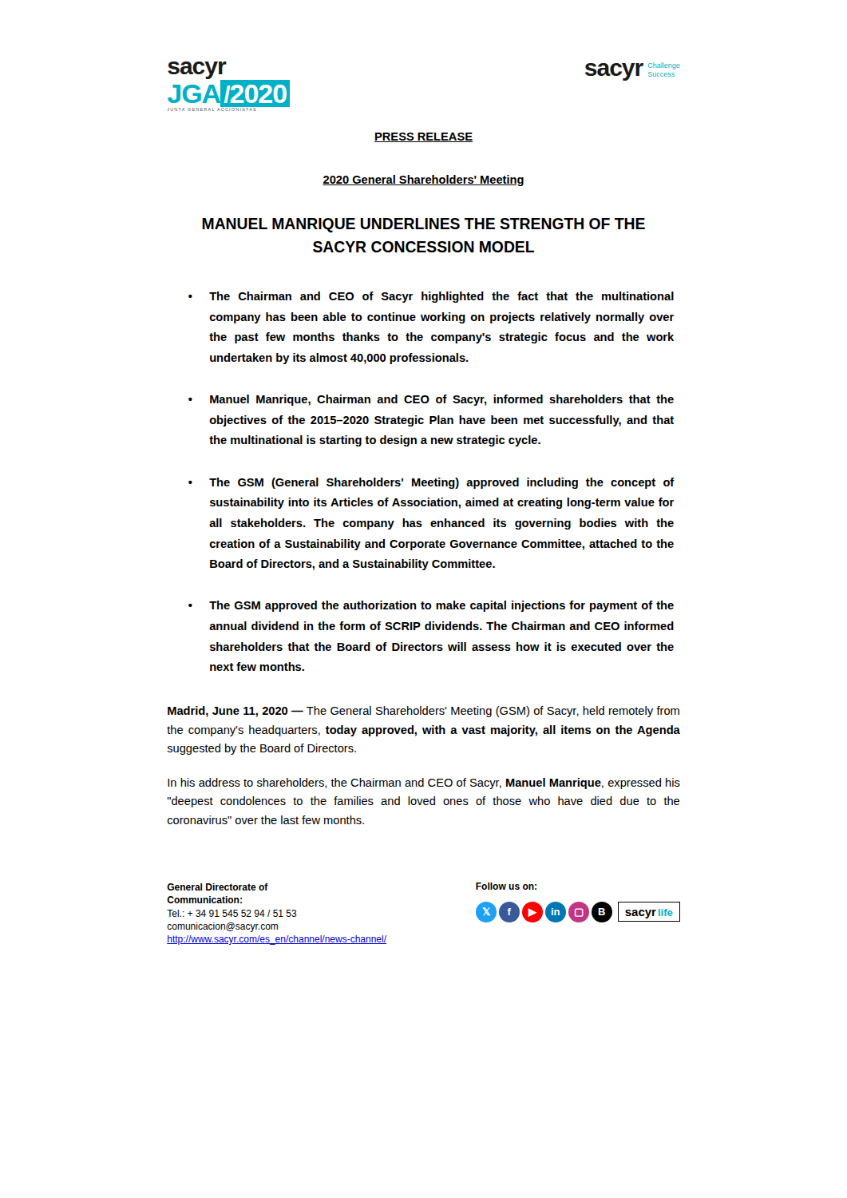sacyr
JGA/2020
JUNTA GENERAL ACCIONISTAS
sacyr
Challenge Success
PRESS RELEASE
2020 General Shareholders' Meeting
MANUEL MANRIQUE UNDERLINES THE STRENGTH OF THE SACYR CONCESSION MODEL
The Chairman and CEO of Sacyr highlighted the fact that the multinational company has been able to continue working on projects relatively normally over the past few months thanks to the company's strategic focus and the work undertaken by its almost 40,000 professionals.
Manuel Manrique, Chairman and CEO of Sacyr, informed shareholders that the objectives of the 2015–2020 Strategic Plan have been met successfully, and that the multinational is starting to design a new strategic cycle.
The GSM (General Shareholders' Meeting) approved including the concept of sustainability into its Articles of Association, aimed at creating long-term value for all stakeholders. The company has enhanced its governing bodies with the creation of a Sustainability and Corporate Governance Committee, attached to the Board of Directors, and a Sustainability Committee.
The GSM approved the authorization to make capital injections for payment of the annual dividend in the form of SCRIP dividends. The Chairman and CEO informed shareholders that the Board of Directors will assess how it is executed over the next few months.
Madrid, June 11, 2020 — The General Shareholders' Meeting (GSM) of Sacyr, held remotely from the company's headquarters, today approved, with a vast majority, all items on the Agenda suggested by the Board of Directors.
In his address to shareholders, the Chairman and CEO of Sacyr, Manuel Manrique, expressed his "deepest condolences to the families and loved ones of those who have died due to the coronavirus" over the last few months.
General Directorate of
Communication:
Tel.: + 34 91 545 52 94 / 51 53
comunicacion@sacyr.com
http://www.sacyr.com/es_en/channel/news-channel/
Follow us on:
𝕏
f
▶
in
▢
B
sacyrlife